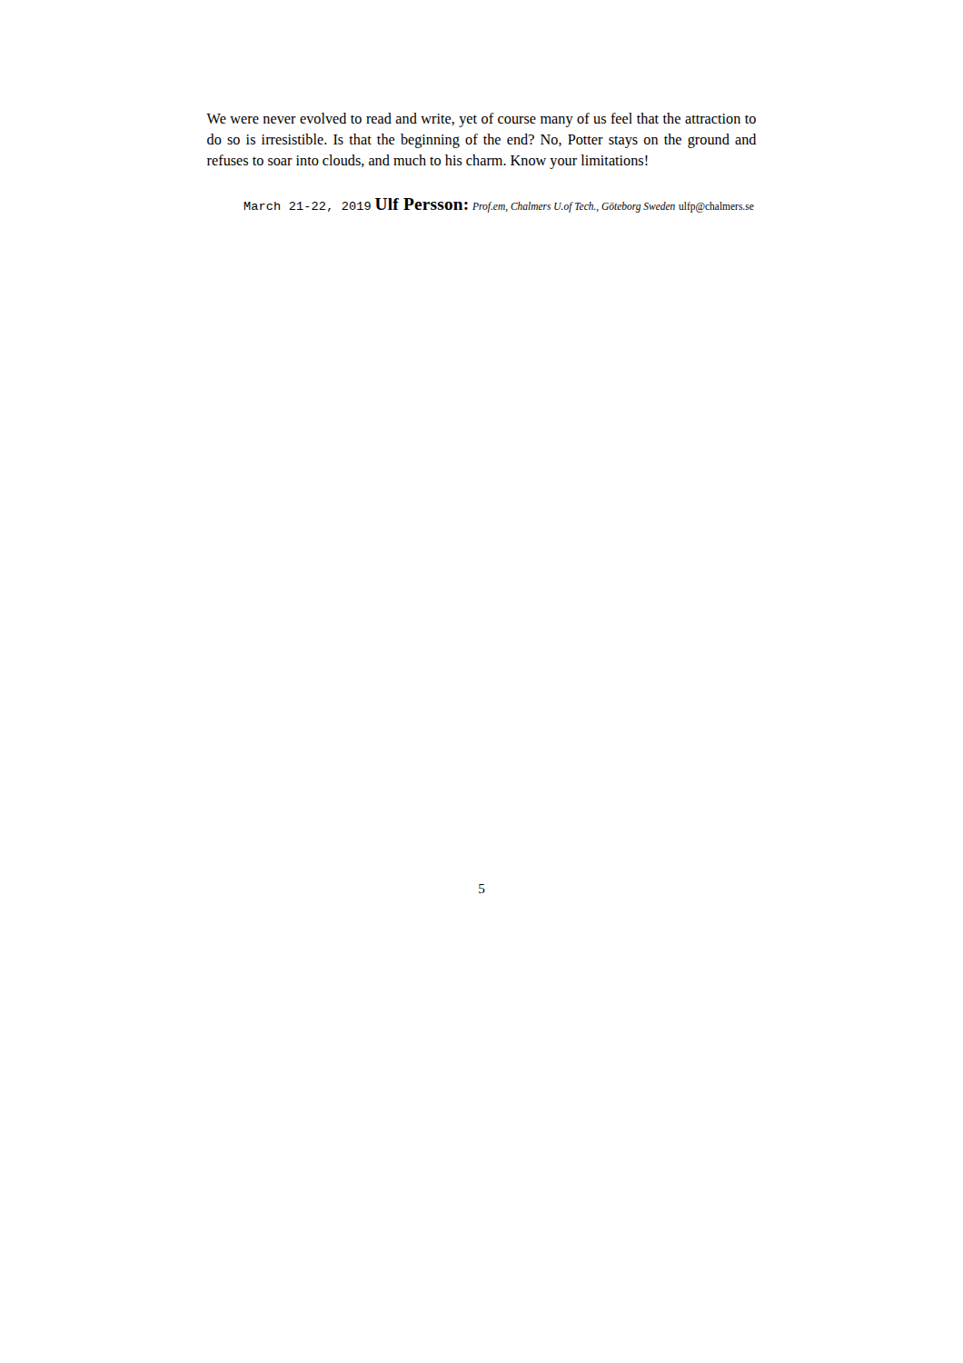We were never evolved to read and write, yet of course many of us feel that the attraction to do so is irresistible. Is that the beginning of the end? No, Potter stays on the ground and refuses to soar into clouds, and much to his charm. Know your limitations!
March 21-22, 2019 Ulf Persson: Prof.em, Chalmers U.of Tech., Göteborg Sweden ulfp@chalmers.se
5